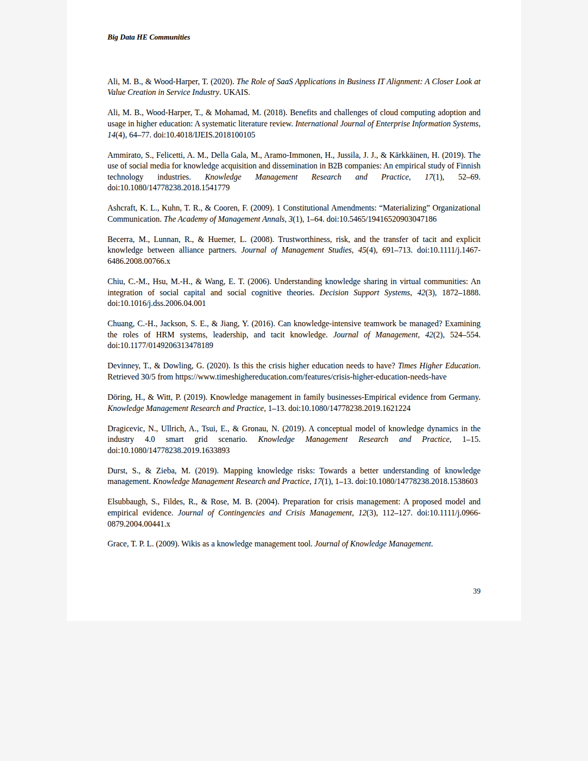Big Data HE Communities
Ali, M. B., & Wood-Harper, T. (2020). The Role of SaaS Applications in Business IT Alignment: A Closer Look at Value Creation in Service Industry. UKAIS.
Ali, M. B., Wood-Harper, T., & Mohamad, M. (2018). Benefits and challenges of cloud computing adoption and usage in higher education: A systematic literature review. International Journal of Enterprise Information Systems, 14(4), 64–77. doi:10.4018/IJEIS.2018100105
Ammirato, S., Felicetti, A. M., Della Gala, M., Aramo-Immonen, H., Jussila, J. J., & Kärkkäinen, H. (2019). The use of social media for knowledge acquisition and dissemination in B2B companies: An empirical study of Finnish technology industries. Knowledge Management Research and Practice, 17(1), 52–69. doi:10.1080/14778238.2018.1541779
Ashcraft, K. L., Kuhn, T. R., & Cooren, F. (2009). 1 Constitutional Amendments: “Materializing” Organizational Communication. The Academy of Management Annals, 3(1), 1–64. doi:10.5465/19416520903047186
Becerra, M., Lunnan, R., & Huemer, L. (2008). Trustworthiness, risk, and the transfer of tacit and explicit knowledge between alliance partners. Journal of Management Studies, 45(4), 691–713. doi:10.1111/j.1467-6486.2008.00766.x
Chiu, C.-M., Hsu, M.-H., & Wang, E. T. (2006). Understanding knowledge sharing in virtual communities: An integration of social capital and social cognitive theories. Decision Support Systems, 42(3), 1872–1888. doi:10.1016/j.dss.2006.04.001
Chuang, C.-H., Jackson, S. E., & Jiang, Y. (2016). Can knowledge-intensive teamwork be managed? Examining the roles of HRM systems, leadership, and tacit knowledge. Journal of Management, 42(2), 524–554. doi:10.1177/0149206313478189
Devinney, T., & Dowling, G. (2020). Is this the crisis higher education needs to have? Times Higher Education. Retrieved 30/5 from https://www.timeshighereducation.com/features/crisis-higher-education-needs-have
Döring, H., & Witt, P. (2019). Knowledge management in family businesses-Empirical evidence from Germany. Knowledge Management Research and Practice, 1–13. doi:10.1080/14778238.2019.1621224
Dragicevic, N., Ullrich, A., Tsui, E., & Gronau, N. (2019). A conceptual model of knowledge dynamics in the industry 4.0 smart grid scenario. Knowledge Management Research and Practice, 1–15. doi:10.1080/14778238.2019.1633893
Durst, S., & Zieba, M. (2019). Mapping knowledge risks: Towards a better understanding of knowledge management. Knowledge Management Research and Practice, 17(1), 1–13. doi:10.1080/14778238.2018.1538603
Elsubbaugh, S., Fildes, R., & Rose, M. B. (2004). Preparation for crisis management: A proposed model and empirical evidence. Journal of Contingencies and Crisis Management, 12(3), 112–127. doi:10.1111/j.0966-0879.2004.00441.x
Grace, T. P. L. (2009). Wikis as a knowledge management tool. Journal of Knowledge Management.
39